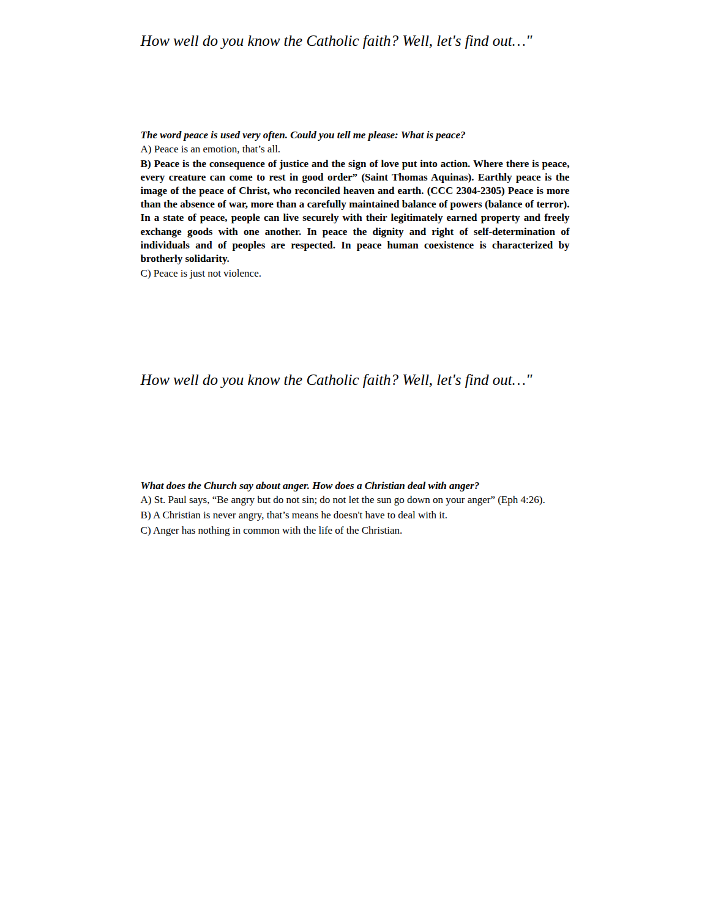How well do you know the Catholic faith? Well, let's find out…"
The word peace is used very often. Could you tell me please: What is peace?
A) Peace is an emotion, that’s all.
B) Peace is the consequence of justice and the sign of love put into action. Where there is peace, every creature can come to rest in good order” (Saint Thomas Aquinas). Earthly peace is the image of the peace of Christ, who reconciled heaven and earth. (CCC 2304-2305) Peace is more than the absence of war, more than a carefully maintained balance of powers (balance of terror). In a state of peace, people can live securely with their legitimately earned property and freely exchange goods with one another. In peace the dignity and right of self-determination of individuals and of peoples are respected. In peace human coexistence is characterized by brotherly solidarity.
C) Peace is just not violence.
How well do you know the Catholic faith? Well, let's find out…"
What does the Church say about anger. How does a Christian deal with anger?
A) St. Paul says, “Be angry but do not sin; do not let the sun go down on your anger” (Eph 4:26).
B) A Christian is never angry, that’s means he doesn't have to deal with it.
C) Anger has nothing in common with the life of the Christian.